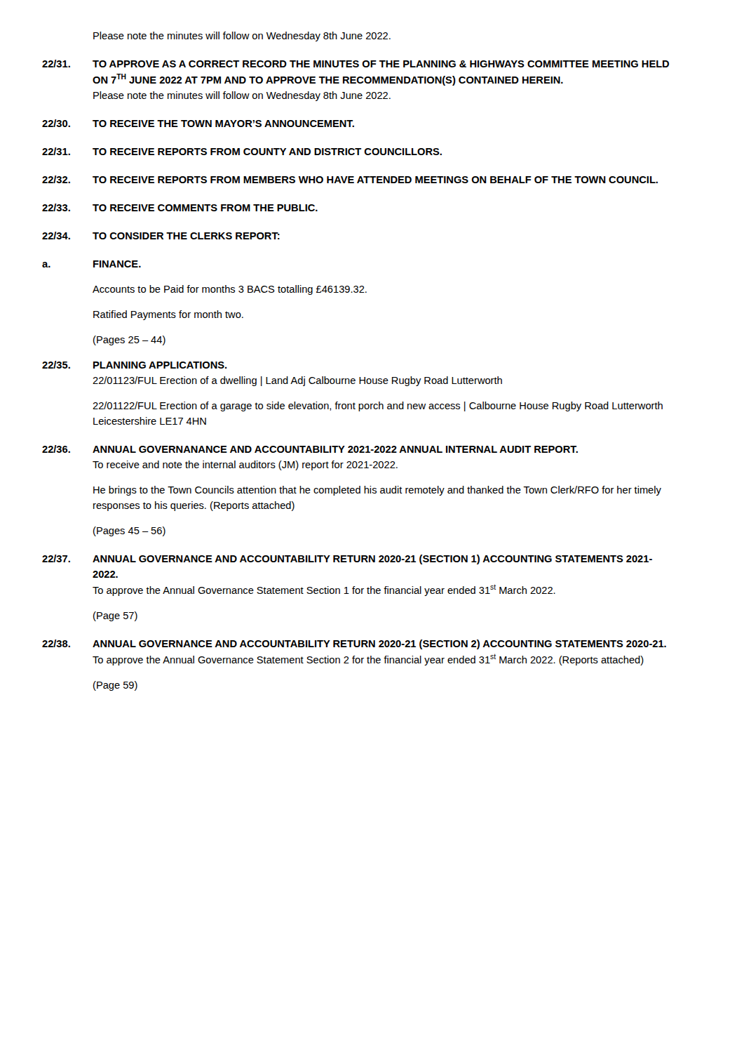Please note the minutes will follow on Wednesday 8th June 2022.
22/31. To approve as a correct record the minutes of the Planning & Highways Committee meeting held on 7th June 2022 at 7pm and to approve the recommendation(s) contained herein.
Please note the minutes will follow on Wednesday 8th June 2022.
22/30. To receive the Town Mayor’s announcement.
22/31. To receive reports from County and District Councillors.
22/32. To receive reports from Members who have attended meetings on behalf of the Town Council.
22/33. To receive comments from the public.
22/34. To consider the Clerks report:
a. Finance.
Accounts to be Paid for months 3 BACS totalling £46139.32.
Ratified Payments for month two.
(Pages 25 – 44)
22/35. Planning applications.
22/01123/FUL Erection of a dwelling | Land Adj Calbourne House Rugby Road Lutterworth
22/01122/FUL Erection of a garage to side elevation, front porch and new access | Calbourne House Rugby Road Lutterworth Leicestershire LE17 4HN
22/36. Annual Governanance and Accountability 2021-2022 Annual Internal Audit Report.
To receive and note the internal auditors (JM) report for 2021-2022.
He brings to the Town Councils attention that he completed his audit remotely and thanked the Town Clerk/RFO for her timely responses to his queries. (Reports attached)
(Pages 45 – 56)
22/37. Annual Governance and Accountability Return 2020-21 (Section 1) Accounting Statements 2021-2022.
To approve the Annual Governance Statement Section 1 for the financial year ended 31st March 2022.
(Page 57)
22/38. Annual Governance and Accountability Return 2020-21 (Section 2) Accounting Statements 2020-21.
To approve the Annual Governance Statement Section 2 for the financial year ended 31st March 2022. (Reports attached)
(Page 59)